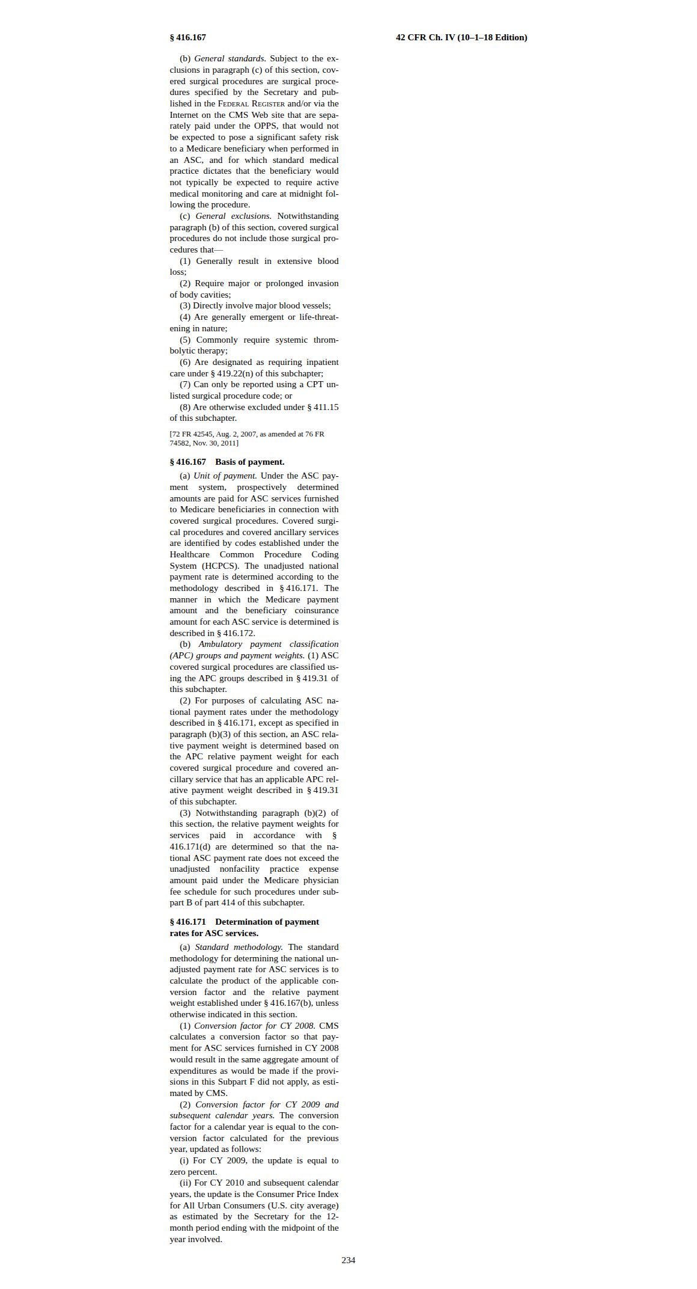§ 416.167
42 CFR Ch. IV (10–1–18 Edition)
(b) General standards. Subject to the exclusions in paragraph (c) of this section, covered surgical procedures are surgical procedures specified by the Secretary and published in the Federal Register and/or via the Internet on the CMS Web site that are separately paid under the OPPS, that would not be expected to pose a significant safety risk to a Medicare beneficiary when performed in an ASC, and for which standard medical practice dictates that the beneficiary would not typically be expected to require active medical monitoring and care at midnight following the procedure.
(c) General exclusions. Notwithstanding paragraph (b) of this section, covered surgical procedures do not include those surgical procedures that—
(1) Generally result in extensive blood loss;
(2) Require major or prolonged invasion of body cavities;
(3) Directly involve major blood vessels;
(4) Are generally emergent or life-threatening in nature;
(5) Commonly require systemic thrombolytic therapy;
(6) Are designated as requiring inpatient care under § 419.22(n) of this subchapter;
(7) Can only be reported using a CPT unlisted surgical procedure code; or
(8) Are otherwise excluded under § 411.15 of this subchapter.
[72 FR 42545, Aug. 2, 2007, as amended at 76 FR 74582, Nov. 30, 2011]
§ 416.167 Basis of payment.
(a) Unit of payment. Under the ASC payment system, prospectively determined amounts are paid for ASC services furnished to Medicare beneficiaries in connection with covered surgical procedures. Covered surgical procedures and covered ancillary services are identified by codes established under the Healthcare Common Procedure Coding System (HCPCS). The unadjusted national payment rate is determined according to the methodology described in § 416.171. The manner in which the Medicare payment amount and the beneficiary coinsurance amount for each ASC service is determined is described in § 416.172.
(b) Ambulatory payment classification (APC) groups and payment weights. (1) ASC covered surgical procedures are classified using the APC groups described in § 419.31 of this subchapter.
(2) For purposes of calculating ASC national payment rates under the methodology described in § 416.171, except as specified in paragraph (b)(3) of this section, an ASC relative payment weight is determined based on the APC relative payment weight for each covered surgical procedure and covered ancillary service that has an applicable APC relative payment weight described in § 419.31 of this subchapter.
(3) Notwithstanding paragraph (b)(2) of this section, the relative payment weights for services paid in accordance with § 416.171(d) are determined so that the national ASC payment rate does not exceed the unadjusted nonfacility practice expense amount paid under the Medicare physician fee schedule for such procedures under subpart B of part 414 of this subchapter.
§ 416.171 Determination of payment rates for ASC services.
(a) Standard methodology. The standard methodology for determining the national unadjusted payment rate for ASC services is to calculate the product of the applicable conversion factor and the relative payment weight established under § 416.167(b), unless otherwise indicated in this section.
(1) Conversion factor for CY 2008. CMS calculates a conversion factor so that payment for ASC services furnished in CY 2008 would result in the same aggregate amount of expenditures as would be made if the provisions in this Subpart F did not apply, as estimated by CMS.
(2) Conversion factor for CY 2009 and subsequent calendar years. The conversion factor for a calendar year is equal to the conversion factor calculated for the previous year, updated as follows:
(i) For CY 2009, the update is equal to zero percent.
(ii) For CY 2010 and subsequent calendar years, the update is the Consumer Price Index for All Urban Consumers (U.S. city average) as estimated by the Secretary for the 12-month period ending with the midpoint of the year involved.
234